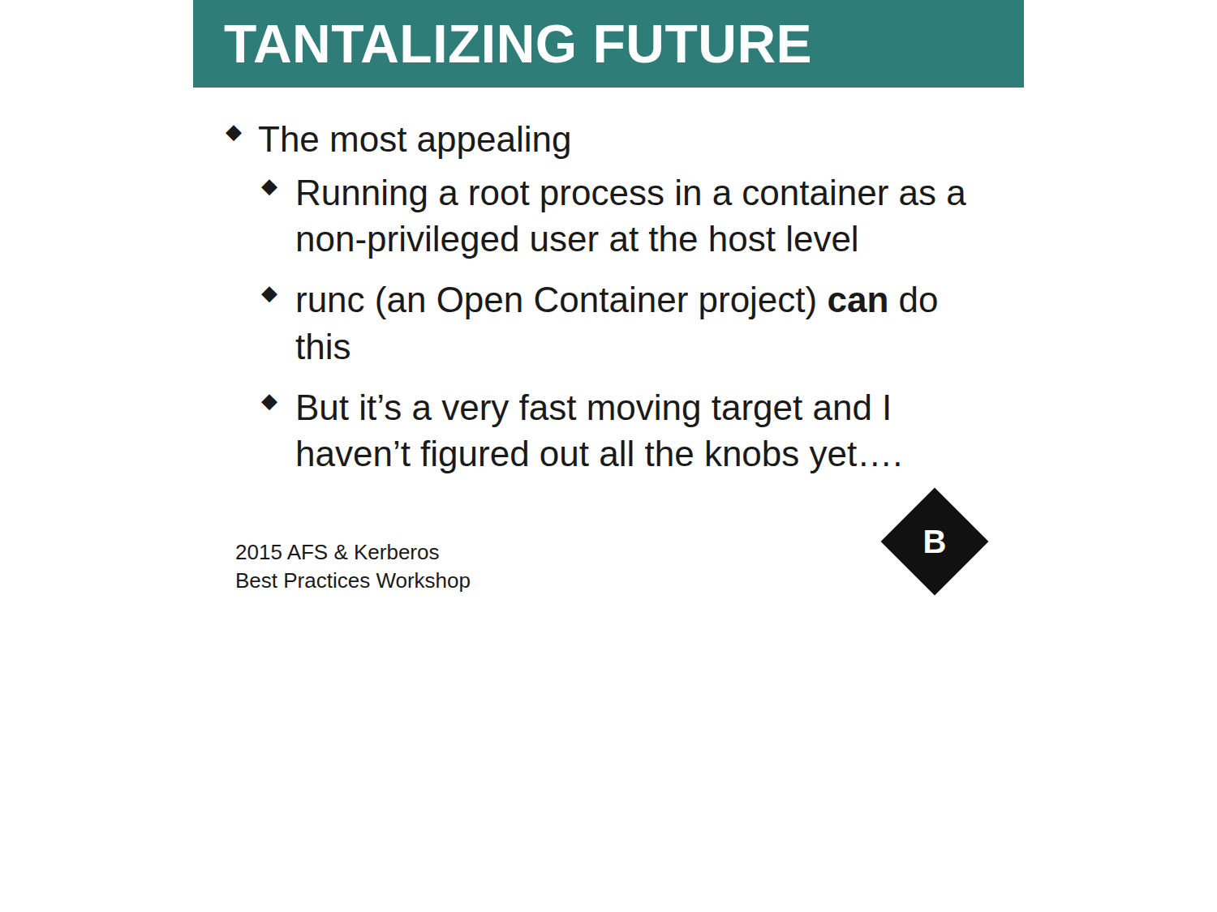TANTALIZING FUTURE
The most appealing
Running a root process in a container as a non-privileged user at the host level
runc (an Open Container project) can do this
But it’s a very fast moving target and I haven’t figured out all the knobs yet….
2015 AFS & Kerberos
Best Practices Workshop
B